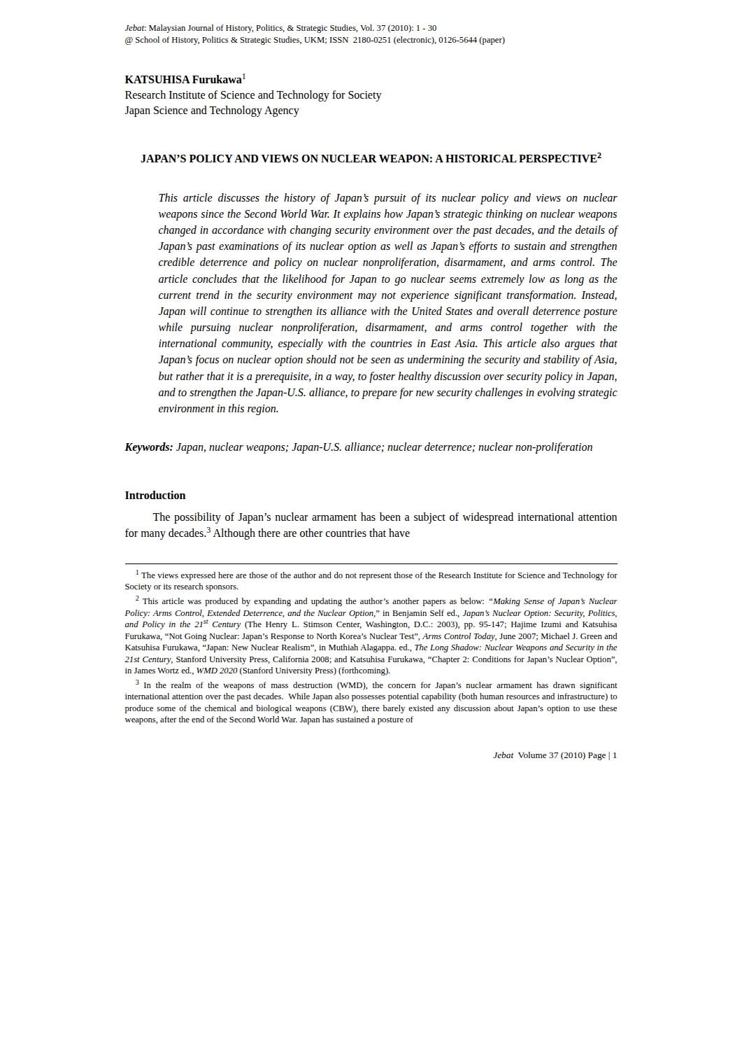Jebat: Malaysian Journal of History, Politics, & Strategic Studies, Vol. 37 (2010): 1 - 30
@ School of History, Politics & Strategic Studies, UKM; ISSN 2180-0251 (electronic), 0126-5644 (paper)
KATSUHISA Furukawa1
Research Institute of Science and Technology for Society
Japan Science and Technology Agency
Japan’s Policy and Views on Nuclear Weapon: A Historical Perspective2
This article discusses the history of Japan’s pursuit of its nuclear policy and views on nuclear weapons since the Second World War. It explains how Japan’s strategic thinking on nuclear weapons changed in accordance with changing security environment over the past decades, and the details of Japan’s past examinations of its nuclear option as well as Japan’s efforts to sustain and strengthen credible deterrence and policy on nuclear nonproliferation, disarmament, and arms control. The article concludes that the likelihood for Japan to go nuclear seems extremely low as long as the current trend in the security environment may not experience significant transformation. Instead, Japan will continue to strengthen its alliance with the United States and overall deterrence posture while pursuing nuclear nonproliferation, disarmament, and arms control together with the international community, especially with the countries in East Asia. This article also argues that Japan’s focus on nuclear option should not be seen as undermining the security and stability of Asia, but rather that it is a prerequisite, in a way, to foster healthy discussion over security policy in Japan, and to strengthen the Japan-U.S. alliance, to prepare for new security challenges in evolving strategic environment in this region.
Keywords: Japan, nuclear weapons; Japan-U.S. alliance; nuclear deterrence; nuclear non-proliferation
Introduction
The possibility of Japan’s nuclear armament has been a subject of widespread international attention for many decades.3 Although there are other countries that have
1 The views expressed here are those of the author and do not represent those of the Research Institute for Science and Technology for Society or its research sponsors.
2 This article was produced by expanding and updating the author’s another papers as below: “Making Sense of Japan’s Nuclear Policy: Arms Control, Extended Deterrence, and the Nuclear Option,” in Benjamin Self ed., Japan’s Nuclear Option: Security, Politics, and Policy in the 21st Century (The Henry L. Stimson Center, Washington, D.C.: 2003), pp. 95-147; Hajime Izumi and Katsuhisa Furukawa, “Not Going Nuclear: Japan’s Response to North Korea’s Nuclear Test”, Arms Control Today, June 2007; Michael J. Green and Katsuhisa Furukawa, “Japan: New Nuclear Realism”, in Muthiah Alagappa. ed., The Long Shadow: Nuclear Weapons and Security in the 21st Century, Stanford University Press, California 2008; and Katsuhisa Furukawa, “Chapter 2: Conditions for Japan’s Nuclear Option”, in James Wortz ed., WMD 2020 (Stanford University Press) (forthcoming).
3 In the realm of the weapons of mass destruction (WMD), the concern for Japan’s nuclear armament has drawn significant international attention over the past decades. While Japan also possesses potential capability (both human resources and infrastructure) to produce some of the chemical and biological weapons (CBW), there barely existed any discussion about Japan’s option to use these weapons, after the end of the Second World War. Japan has sustained a posture of
Jebat Volume 37 (2010) Page | 1